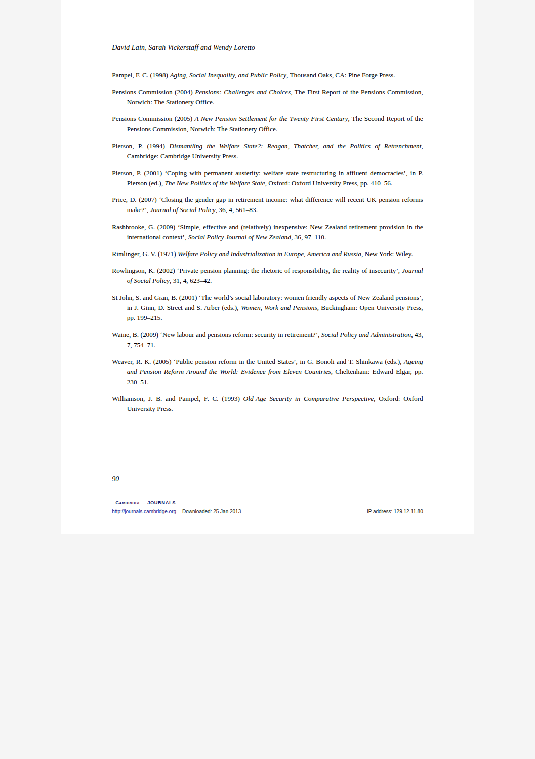David Lain, Sarah Vickerstaff and Wendy Loretto
Pampel, F. C. (1998) Aging, Social Inequality, and Public Policy, Thousand Oaks, CA: Pine Forge Press.
Pensions Commission (2004) Pensions: Challenges and Choices, The First Report of the Pensions Commission, Norwich: The Stationery Office.
Pensions Commission (2005) A New Pension Settlement for the Twenty-First Century, The Second Report of the Pensions Commission, Norwich: The Stationery Office.
Pierson, P. (1994) Dismantling the Welfare State?: Reagan, Thatcher, and the Politics of Retrenchment, Cambridge: Cambridge University Press.
Pierson, P. (2001) ‘Coping with permanent austerity: welfare state restructuring in affluent democracies’, in P. Pierson (ed.), The New Politics of the Welfare State, Oxford: Oxford University Press, pp. 410–56.
Price, D. (2007) ‘Closing the gender gap in retirement income: what difference will recent UK pension reforms make?’, Journal of Social Policy, 36, 4, 561–83.
Rashbrooke, G. (2009) ‘Simple, effective and (relatively) inexpensive: New Zealand retirement provision in the international context’, Social Policy Journal of New Zealand, 36, 97–110.
Rimlinger, G. V. (1971) Welfare Policy and Industrialization in Europe, America and Russia, New York: Wiley.
Rowlingson, K. (2002) ‘Private pension planning: the rhetoric of responsibility, the reality of insecurity’, Journal of Social Policy, 31, 4, 623–42.
St John, S. and Gran, B. (2001) ‘The world’s social laboratory: women friendly aspects of New Zealand pensions’, in J. Ginn, D. Street and S. Arber (eds.), Women, Work and Pensions, Buckingham: Open University Press, pp. 199–215.
Waine, B. (2009) ‘New labour and pensions reform: security in retirement?’, Social Policy and Administration, 43, 7, 754–71.
Weaver, R. K. (2005) ‘Public pension reform in the United States’, in G. Bonoli and T. Shinkawa (eds.), Ageing and Pension Reform Around the World: Evidence from Eleven Countries, Cheltenham: Edward Elgar, pp. 230–51.
Williamson, J. B. and Pampel, F. C. (1993) Old-Age Security in Comparative Perspective, Oxford: Oxford University Press.
90
Cambridge JOURNALS
http://journals.cambridge.org Downloaded: 25 Jan 2013 IP address: 129.12.11.80